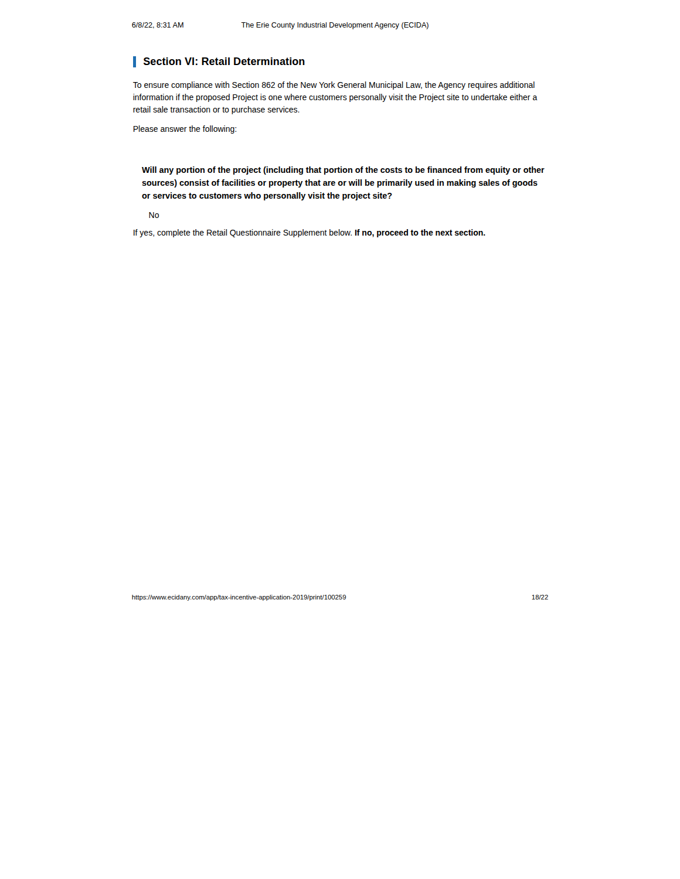6/8/22, 8:31 AM The Erie County Industrial Development Agency (ECIDA)
Section VI: Retail Determination
To ensure compliance with Section 862 of the New York General Municipal Law, the Agency requires additional information if the proposed Project is one where customers personally visit the Project site to undertake either a retail sale transaction or to purchase services.
Please answer the following:
Will any portion of the project (including that portion of the costs to be financed from equity or other sources) consist of facilities or property that are or will be primarily used in making sales of goods or services to customers who personally visit the project site?
No
If yes, complete the Retail Questionnaire Supplement below. If no, proceed to the next section.
https://www.ecidany.com/app/tax-incentive-application-2019/print/100259 18/22